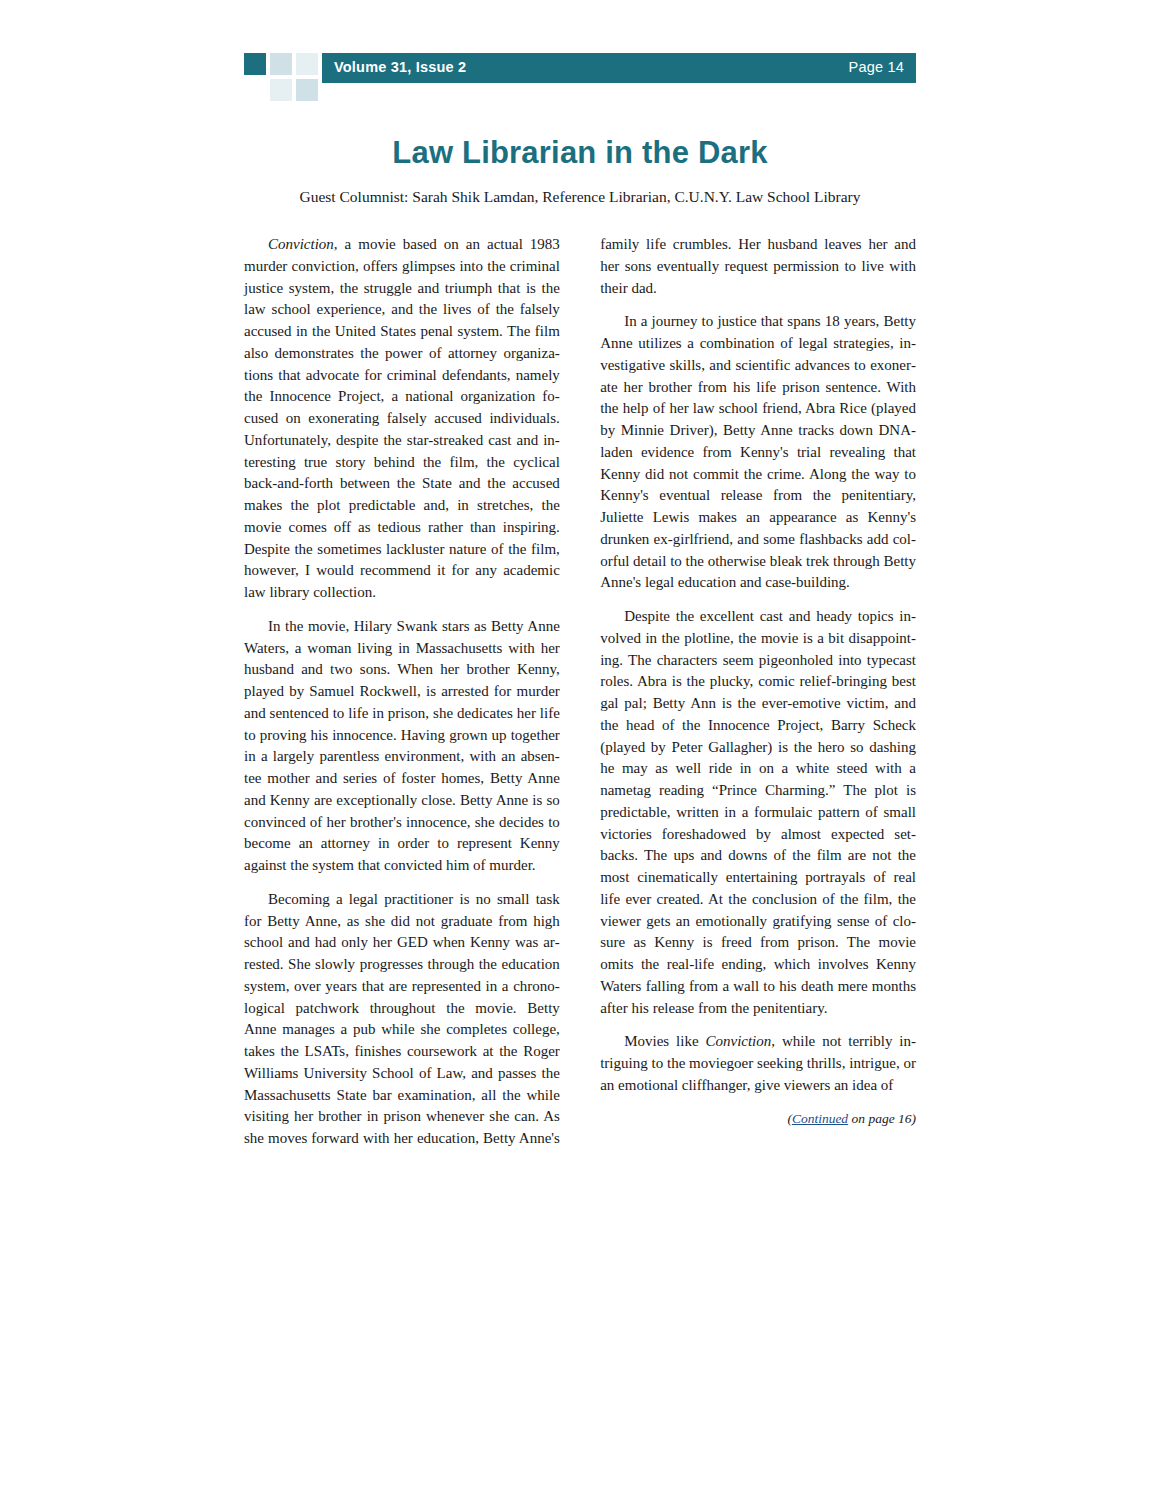Volume 31, Issue 2 Page 14
Law Librarian in the Dark
Guest Columnist: Sarah Shik Lamdan, Reference Librarian, C.U.N.Y. Law School Library
Conviction, a movie based on an actual 1983 murder conviction, offers glimpses into the criminal justice system, the struggle and triumph that is the law school experience, and the lives of the falsely accused in the United States penal system. The film also demonstrates the power of attorney organizations that advocate for criminal defendants, namely the Innocence Project, a national organization focused on exonerating falsely accused individuals. Unfortunately, despite the star-streaked cast and interesting true story behind the film, the cyclical back-and-forth between the State and the accused makes the plot predictable and, in stretches, the movie comes off as tedious rather than inspiring. Despite the sometimes lackluster nature of the film, however, I would recommend it for any academic law library collection.
In the movie, Hilary Swank stars as Betty Anne Waters, a woman living in Massachusetts with her husband and two sons. When her brother Kenny, played by Samuel Rockwell, is arrested for murder and sentenced to life in prison, she dedicates her life to proving his innocence. Having grown up together in a largely parentless environment, with an absentee mother and series of foster homes, Betty Anne and Kenny are exceptionally close. Betty Anne is so convinced of her brother's innocence, she decides to become an attorney in order to represent Kenny against the system that convicted him of murder.
Becoming a legal practitioner is no small task for Betty Anne, as she did not graduate from high school and had only her GED when Kenny was arrested. She slowly progresses through the education system, over years that are represented in a chronological patchwork throughout the movie. Betty Anne manages a pub while she completes college, takes the LSATs, finishes coursework at the Roger Williams University School of Law, and passes the Massachusetts State bar examination, all the while visiting her brother in prison whenever she can. As she moves forward with her education, Betty Anne's family life crumbles. Her husband leaves her and her sons eventually request permission to live with their dad.
In a journey to justice that spans 18 years, Betty Anne utilizes a combination of legal strategies, investigative skills, and scientific advances to exonerate her brother from his life prison sentence. With the help of her law school friend, Abra Rice (played by Minnie Driver), Betty Anne tracks down DNA-laden evidence from Kenny's trial revealing that Kenny did not commit the crime. Along the way to Kenny's eventual release from the penitentiary, Juliette Lewis makes an appearance as Kenny's drunken ex-girlfriend, and some flashbacks add colorful detail to the otherwise bleak trek through Betty Anne's legal education and case-building.
Despite the excellent cast and heady topics involved in the plotline, the movie is a bit disappointing. The characters seem pigeonholed into typecast roles. Abra is the plucky, comic relief-bringing best gal pal; Betty Ann is the ever-emotive victim, and the head of the Innocence Project, Barry Scheck (played by Peter Gallagher) is the hero so dashing he may as well ride in on a white steed with a nametag reading “Prince Charming.” The plot is predictable, written in a formulaic pattern of small victories foreshadowed by almost expected setbacks. The ups and downs of the film are not the most cinematically entertaining portrayals of real life ever created. At the conclusion of the film, the viewer gets an emotionally gratifying sense of closure as Kenny is freed from prison. The movie omits the real-life ending, which involves Kenny Waters falling from a wall to his death mere months after his release from the penitentiary.
Movies like Conviction, while not terribly intriguing to the moviegoer seeking thrills, intrigue, or an emotional cliffhanger, give viewers an idea of
(Continued on page 16)